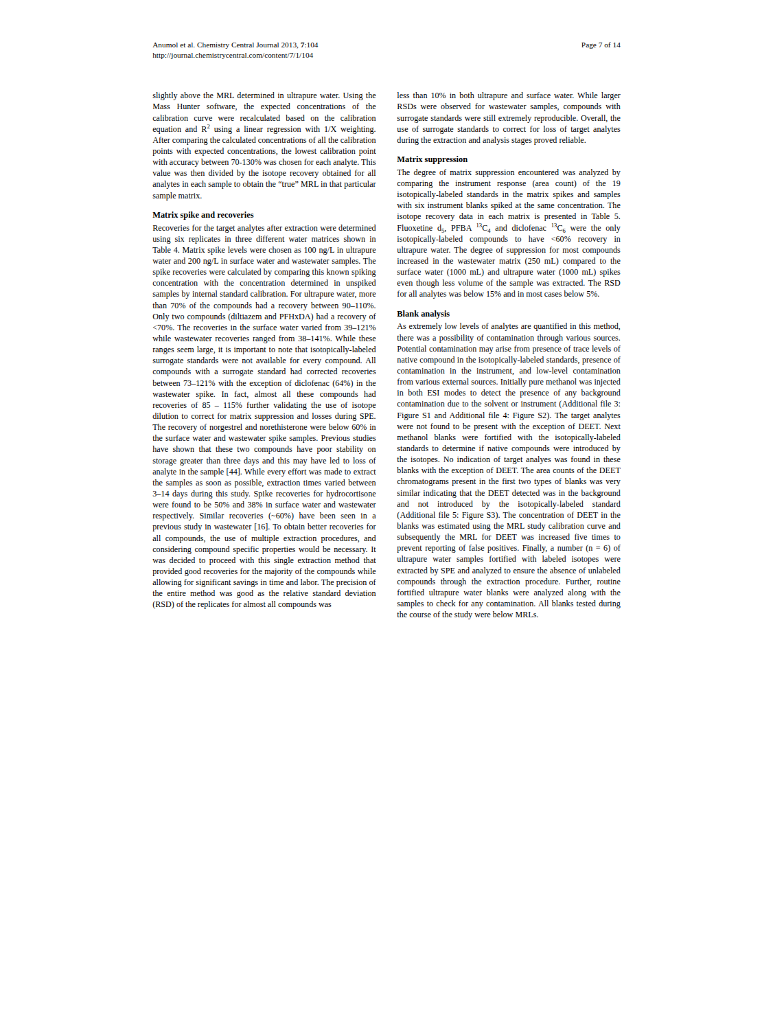Anumol et al. Chemistry Central Journal 2013, 7:104
http://journal.chemistrycentral.com/content/7/1/104
Page 7 of 14
slightly above the MRL determined in ultrapure water. Using the Mass Hunter software, the expected concentrations of the calibration curve were recalculated based on the calibration equation and R2 using a linear regression with 1/X weighting. After comparing the calculated concentrations of all the calibration points with expected concentrations, the lowest calibration point with accuracy between 70-130% was chosen for each analyte. This value was then divided by the isotope recovery obtained for all analytes in each sample to obtain the “true” MRL in that particular sample matrix.
Matrix spike and recoveries
Recoveries for the target analytes after extraction were determined using six replicates in three different water matrices shown in Table 4. Matrix spike levels were chosen as 100 ng/L in ultrapure water and 200 ng/L in surface water and wastewater samples. The spike recoveries were calculated by comparing this known spiking concentration with the concentration determined in unspiked samples by internal standard calibration. For ultrapure water, more than 70% of the compounds had a recovery between 90–110%. Only two compounds (diltiazem and PFHxDA) had a recovery of <70%. The recoveries in the surface water varied from 39–121% while wastewater recoveries ranged from 38–141%. While these ranges seem large, it is important to note that isotopically-labeled surrogate standards were not available for every compound. All compounds with a surrogate standard had corrected recoveries between 73–121% with the exception of diclofenac (64%) in the wastewater spike. In fact, almost all these compounds had recoveries of 85 – 115% further validating the use of isotope dilution to correct for matrix suppression and losses during SPE. The recovery of norgestrel and norethisterone were below 60% in the surface water and wastewater spike samples. Previous studies have shown that these two compounds have poor stability on storage greater than three days and this may have led to loss of analyte in the sample [44]. While every effort was made to extract the samples as soon as possible, extraction times varied between 3–14 days during this study. Spike recoveries for hydrocortisone were found to be 50% and 38% in surface water and wastewater respectively. Similar recoveries (~60%) have been seen in a previous study in wastewater [16]. To obtain better recoveries for all compounds, the use of multiple extraction procedures, and considering compound specific properties would be necessary. It was decided to proceed with this single extraction method that provided good recoveries for the majority of the compounds while allowing for significant savings in time and labor. The precision of the entire method was good as the relative standard deviation (RSD) of the replicates for almost all compounds was
less than 10% in both ultrapure and surface water. While larger RSDs were observed for wastewater samples, compounds with surrogate standards were still extremely reproducible. Overall, the use of surrogate standards to correct for loss of target analytes during the extraction and analysis stages proved reliable.
Matrix suppression
The degree of matrix suppression encountered was analyzed by comparing the instrument response (area count) of the 19 isotopically-labeled standards in the matrix spikes and samples with six instrument blanks spiked at the same concentration. The isotope recovery data in each matrix is presented in Table 5. Fluoxetine d5, PFBA 13C4 and diclofenac 13C6 were the only isotopically-labeled compounds to have <60% recovery in ultrapure water. The degree of suppression for most compounds increased in the wastewater matrix (250 mL) compared to the surface water (1000 mL) and ultrapure water (1000 mL) spikes even though less volume of the sample was extracted. The RSD for all analytes was below 15% and in most cases below 5%.
Blank analysis
As extremely low levels of analytes are quantified in this method, there was a possibility of contamination through various sources. Potential contamination may arise from presence of trace levels of native compound in the isotopically-labeled standards, presence of contamination in the instrument, and low-level contamination from various external sources. Initially pure methanol was injected in both ESI modes to detect the presence of any background contamination due to the solvent or instrument (Additional file 3: Figure S1 and Additional file 4: Figure S2). The target analytes were not found to be present with the exception of DEET. Next methanol blanks were fortified with the isotopically-labeled standards to determine if native compounds were introduced by the isotopes. No indication of target analyes was found in these blanks with the exception of DEET. The area counts of the DEET chromatograms present in the first two types of blanks was very similar indicating that the DEET detected was in the background and not introduced by the isotopically-labeled standard (Additional file 5: Figure S3). The concentration of DEET in the blanks was estimated using the MRL study calibration curve and subsequently the MRL for DEET was increased five times to prevent reporting of false positives. Finally, a number (n = 6) of ultrapure water samples fortified with labeled isotopes were extracted by SPE and analyzed to ensure the absence of unlabeled compounds through the extraction procedure. Further, routine fortified ultrapure water blanks were analyzed along with the samples to check for any contamination. All blanks tested during the course of the study were below MRLs.